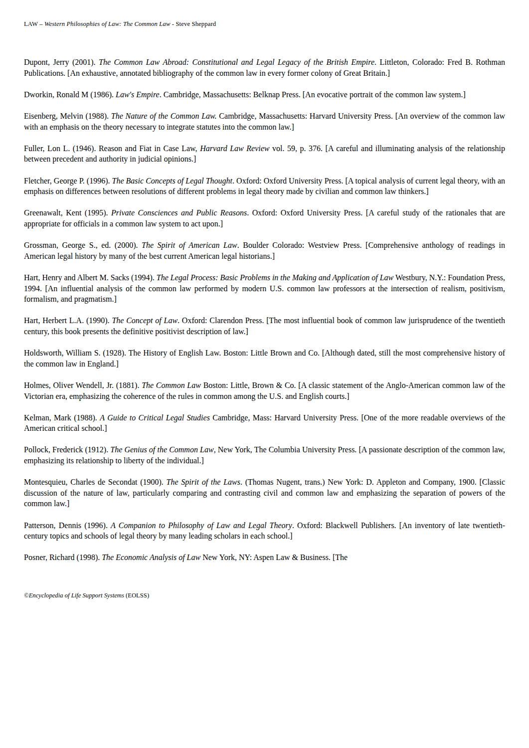LAW – Western Philosophies of Law: The Common Law - Steve Sheppard
Dupont, Jerry (2001). The Common Law Abroad: Constitutional and Legal Legacy of the British Empire. Littleton, Colorado: Fred B. Rothman Publications. [An exhaustive, annotated bibliography of the common law in every former colony of Great Britain.]
Dworkin, Ronald M (1986). Law's Empire. Cambridge, Massachusetts: Belknap Press. [An evocative portrait of the common law system.]
Eisenberg, Melvin (1988). The Nature of the Common Law. Cambridge, Massachusetts: Harvard University Press. [An overview of the common law with an emphasis on the theory necessary to integrate statutes into the common law.]
Fuller, Lon L. (1946). Reason and Fiat in Case Law, Harvard Law Review vol. 59, p. 376. [A careful and illuminating analysis of the relationship between precedent and authority in judicial opinions.]
Fletcher, George P. (1996). The Basic Concepts of Legal Thought. Oxford: Oxford University Press. [A topical analysis of current legal theory, with an emphasis on differences between resolutions of different problems in legal theory made by civilian and common law thinkers.]
Greenawalt, Kent (1995). Private Consciences and Public Reasons. Oxford: Oxford University Press. [A careful study of the rationales that are appropriate for officials in a common law system to act upon.]
Grossman, George S., ed. (2000). The Spirit of American Law. Boulder Colorado: Westview Press. [Comprehensive anthology of readings in American legal history by many of the best current American legal historians.]
Hart, Henry and Albert M. Sacks (1994). The Legal Process: Basic Problems in the Making and Application of Law Westbury, N.Y.: Foundation Press, 1994. [An influential analysis of the common law performed by modern U.S. common law professors at the intersection of realism, positivism, formalism, and pragmatism.]
Hart, Herbert L.A. (1990). The Concept of Law. Oxford: Clarendon Press. [The most influential book of common law jurisprudence of the twentieth century, this book presents the definitive positivist description of law.]
Holdsworth, William S. (1928). The History of English Law. Boston: Little Brown and Co. [Although dated, still the most comprehensive history of the common law in England.]
Holmes, Oliver Wendell, Jr. (1881). The Common Law Boston: Little, Brown & Co. [A classic statement of the Anglo-American common law of the Victorian era, emphasizing the coherence of the rules in common among the U.S. and English courts.]
Kelman, Mark (1988). A Guide to Critical Legal Studies Cambridge, Mass: Harvard University Press. [One of the more readable overviews of the American critical school.]
Pollock, Frederick (1912). The Genius of the Common Law, New York, The Columbia University Press. [A passionate description of the common law, emphasizing its relationship to liberty of the individual.]
Montesquieu, Charles de Secondat (1900). The Spirit of the Laws. (Thomas Nugent, trans.) New York: D. Appleton and Company, 1900. [Classic discussion of the nature of law, particularly comparing and contrasting civil and common law and emphasizing the separation of powers of the common law.]
Patterson, Dennis (1996). A Companion to Philosophy of Law and Legal Theory. Oxford: Blackwell Publishers. [An inventory of late twentieth-century topics and schools of legal theory by many leading scholars in each school.]
Posner, Richard (1998). The Economic Analysis of Law New York, NY: Aspen Law & Business. [The
©Encyclopedia of Life Support Systems (EOLSS)